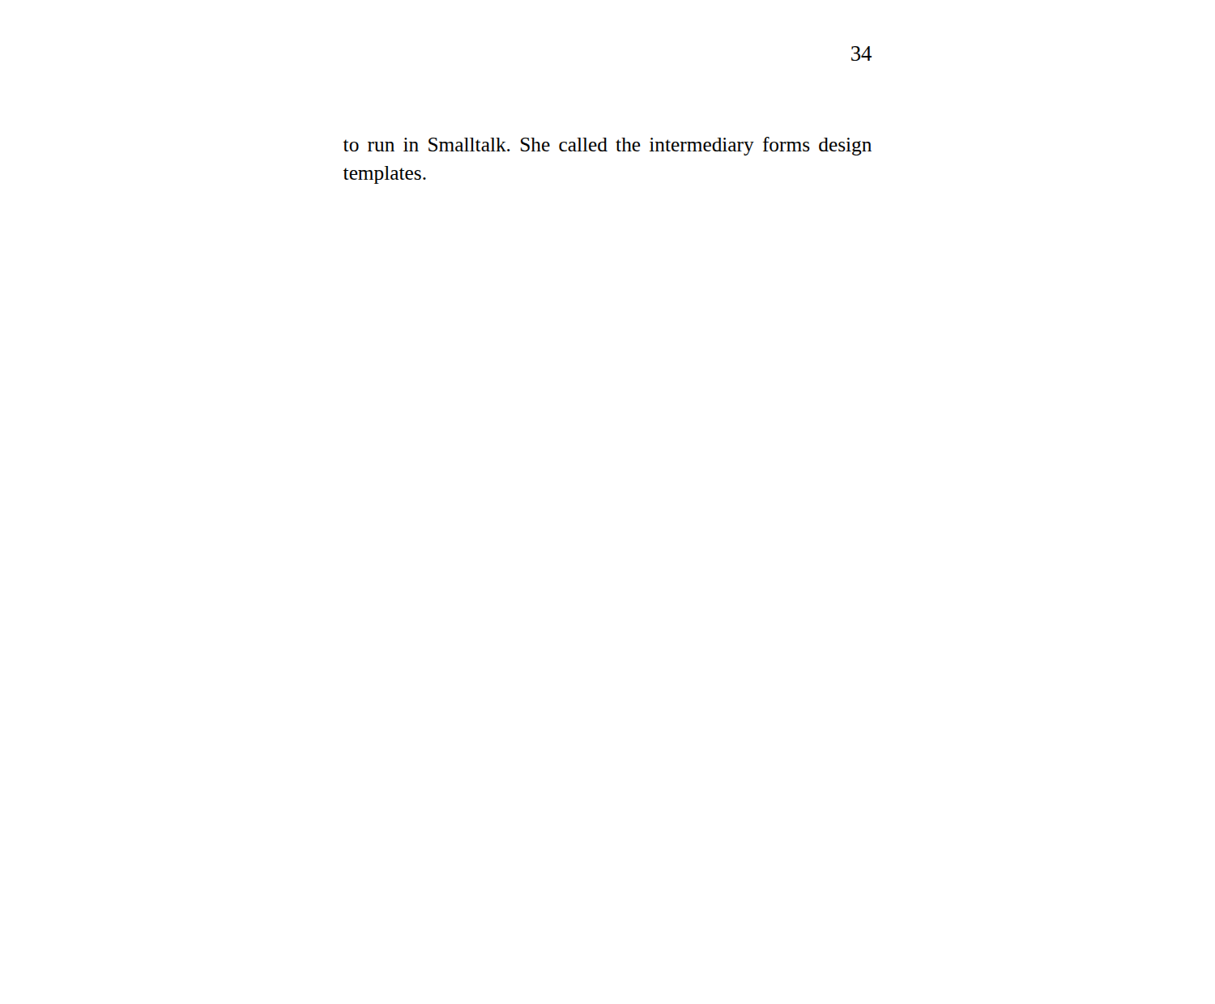34
to run in Smalltalk. She called the intermediary forms design templates.